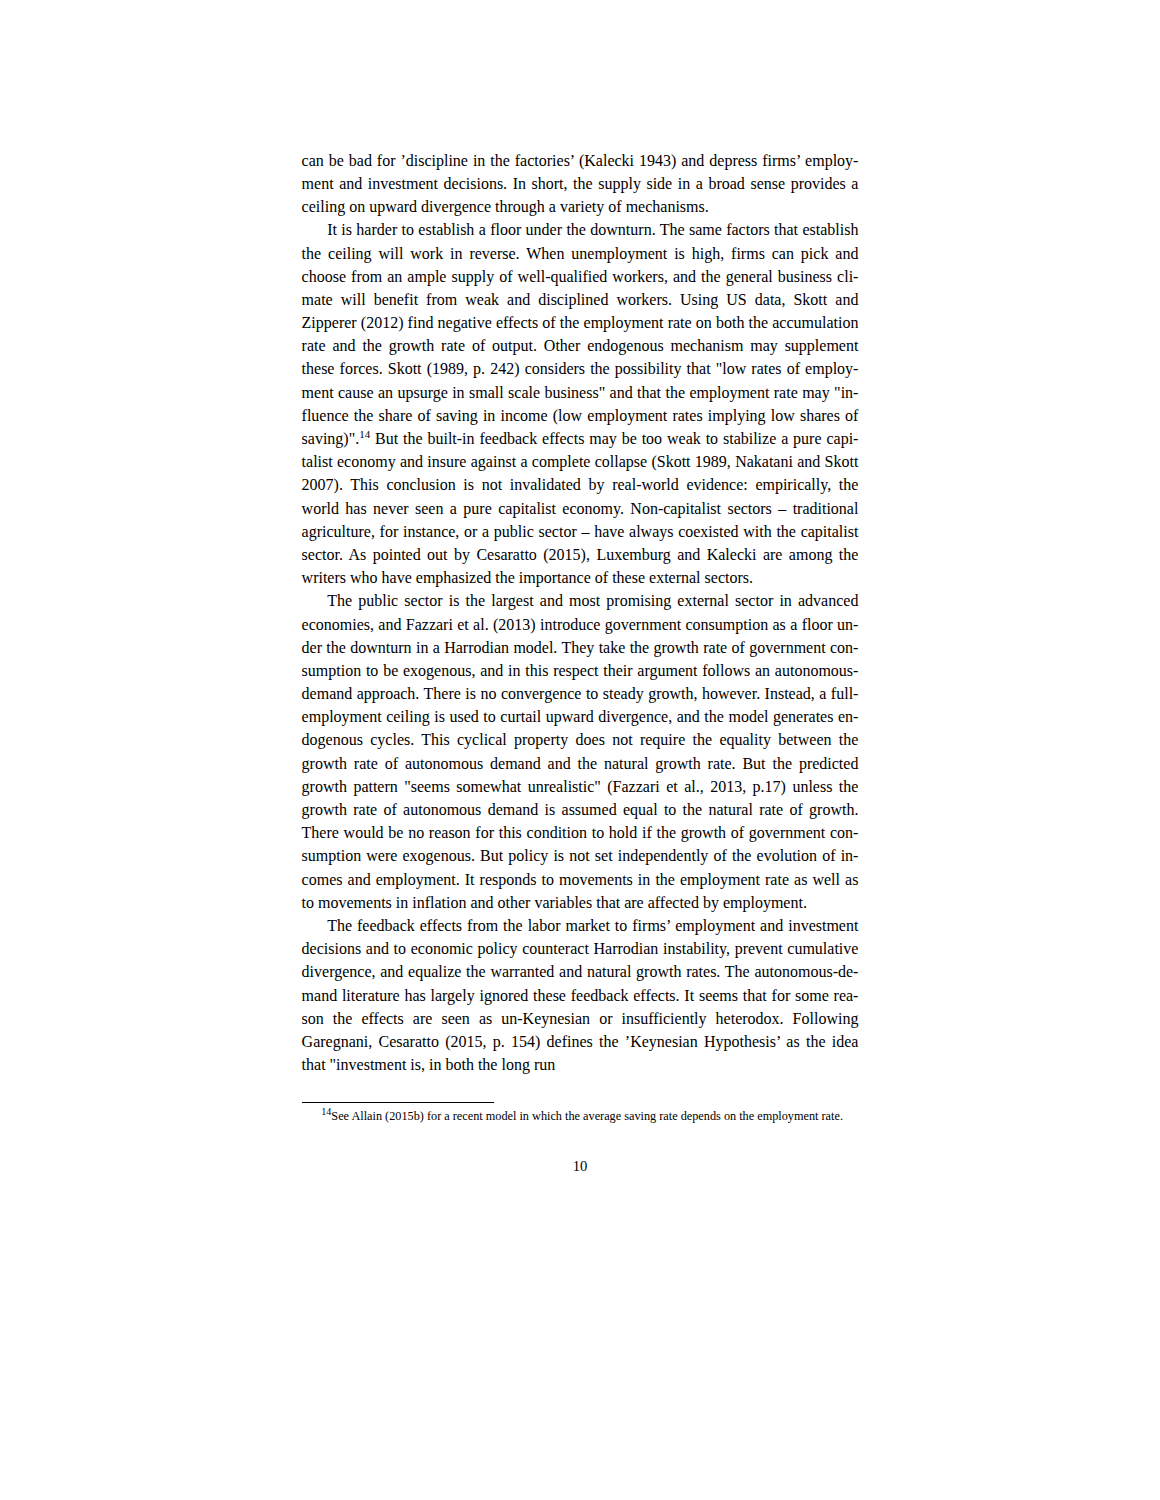can be bad for ’discipline in the factories’ (Kalecki 1943) and depress firms’ employment and investment decisions. In short, the supply side in a broad sense provides a ceiling on upward divergence through a variety of mechanisms.
It is harder to establish a floor under the downturn. The same factors that establish the ceiling will work in reverse. When unemployment is high, firms can pick and choose from an ample supply of well-qualified workers, and the general business climate will benefit from weak and disciplined workers. Using US data, Skott and Zipperer (2012) find negative effects of the employment rate on both the accumulation rate and the growth rate of output. Other endogenous mechanism may supplement these forces. Skott (1989, p. 242) considers the possibility that "low rates of employment cause an upsurge in small scale business" and that the employment rate may "influence the share of saving in income (low employment rates implying low shares of saving)".14 But the built-in feedback effects may be too weak to stabilize a pure capitalist economy and insure against a complete collapse (Skott 1989, Nakatani and Skott 2007). This conclusion is not invalidated by real-world evidence: empirically, the world has never seen a pure capitalist economy. Non-capitalist sectors – traditional agriculture, for instance, or a public sector – have always coexisted with the capitalist sector. As pointed out by Cesaratto (2015), Luxemburg and Kalecki are among the writers who have emphasized the importance of these external sectors.
The public sector is the largest and most promising external sector in advanced economies, and Fazzari et al. (2013) introduce government consumption as a floor under the downturn in a Harrodian model. They take the growth rate of government consumption to be exogenous, and in this respect their argument follows an autonomous-demand approach. There is no convergence to steady growth, however. Instead, a full-employment ceiling is used to curtail upward divergence, and the model generates endogenous cycles. This cyclical property does not require the equality between the growth rate of autonomous demand and the natural growth rate. But the predicted growth pattern "seems somewhat unrealistic" (Fazzari et al., 2013, p.17) unless the growth rate of autonomous demand is assumed equal to the natural rate of growth. There would be no reason for this condition to hold if the growth of government consumption were exogenous. But policy is not set independently of the evolution of incomes and employment. It responds to movements in the employment rate as well as to movements in inflation and other variables that are affected by employment.
The feedback effects from the labor market to firms’ employment and investment decisions and to economic policy counteract Harrodian instability, prevent cumulative divergence, and equalize the warranted and natural growth rates. The autonomous-demand literature has largely ignored these feedback effects. It seems that for some reason the effects are seen as un-Keynesian or insufficiently heterodox. Following Garegnani, Cesaratto (2015, p. 154) defines the ’Keynesian Hypothesis’ as the idea that "investment is, in both the long run
14See Allain (2015b) for a recent model in which the average saving rate depends on the employment rate.
10